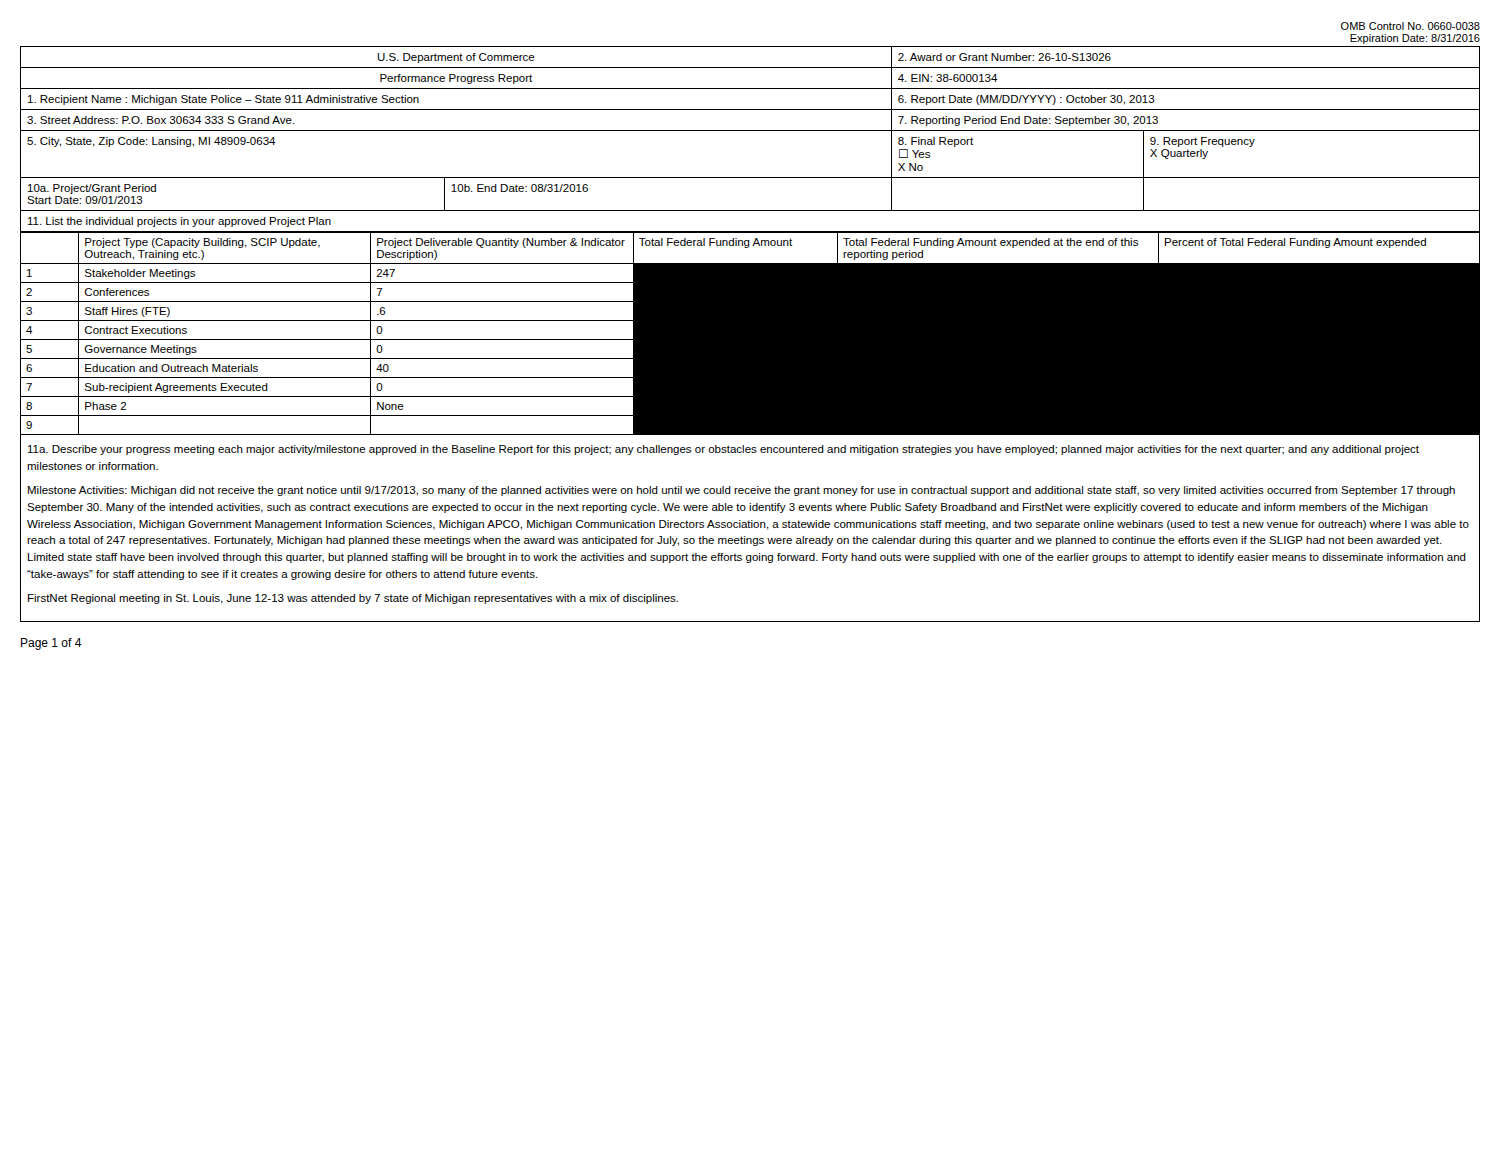OMB Control No. 0660-0038
Expiration Date: 8/31/2016
| U.S. Department of Commerce | 2. Award or Grant Number: 26-10-S13026 |
| Performance Progress Report | 4. EIN: 38-6000134 |
| 1. Recipient Name : Michigan State Police – State 911 Administrative Section | 6. Report Date (MM/DD/YYYY) : October 30, 2013 |
| 3. Street Address: P.O. Box 30634 333 S Grand Ave. | 7. Reporting Period End Date: September 30, 2013 |
| 5. City, State, Zip Code: Lansing, MI 48909-0634 | 8. Final Report ☐ Yes X No | 9. Report Frequency X Quarterly |
| 10a. Project/Grant Period Start Date: 09/01/2013 | 10b. End Date: 08/31/2016 | | |
| 11. List the individual projects in your approved Project Plan |
| | Project Type (Capacity Building, SCIP Update, Outreach, Training etc.) | Project Deliverable Quantity (Number & Indicator Description) | Total Federal Funding Amount | Total Federal Funding Amount expended at the end of this reporting period | Percent of Total Federal Funding Amount expended |
| --- | --- | --- | --- | --- | --- |
| 1 | Stakeholder Meetings | 247 | | | |
| 2 | Conferences | 7 | | | |
| 3 | Staff Hires (FTE) | .6 | | | |
| 4 | Contract Executions | 0 | | | |
| 5 | Governance Meetings | 0 | | | |
| 6 | Education and Outreach Materials | 40 | | | |
| 7 | Sub-recipient Agreements Executed | 0 | | | |
| 8 | Phase 2 | None | | | |
| 9 | | | | | |
11a. Describe your progress meeting each major activity/milestone approved in the Baseline Report for this project; any challenges or obstacles encountered and mitigation strategies you have employed; planned major activities for the next quarter; and any additional project milestones or information.
Milestone Activities: Michigan did not receive the grant notice until 9/17/2013, so many of the planned activities were on hold until we could receive the grant money for use in contractual support and additional state staff, so very limited activities occurred from September 17 through September 30. Many of the intended activities, such as contract executions are expected to occur in the next reporting cycle. We were able to identify 3 events where Public Safety Broadband and FirstNet were explicitly covered to educate and inform members of the Michigan Wireless Association, Michigan Government Management Information Sciences, Michigan APCO, Michigan Communication Directors Association, a statewide communications staff meeting, and two separate online webinars (used to test a new venue for outreach) where I was able to reach a total of 247 representatives. Fortunately, Michigan had planned these meetings when the award was anticipated for July, so the meetings were already on the calendar during this quarter and we planned to continue the efforts even if the SLIGP had not been awarded yet. Limited state staff have been involved through this quarter, but planned staffing will be brought in to work the activities and support the efforts going forward. Forty hand outs were supplied with one of the earlier groups to attempt to identify easier means to disseminate information and “take-aways” for staff attending to see if it creates a growing desire for others to attend future events.
FirstNet Regional meeting in St. Louis, June 12-13 was attended by 7 state of Michigan representatives with a mix of disciplines.
Page 1 of 4